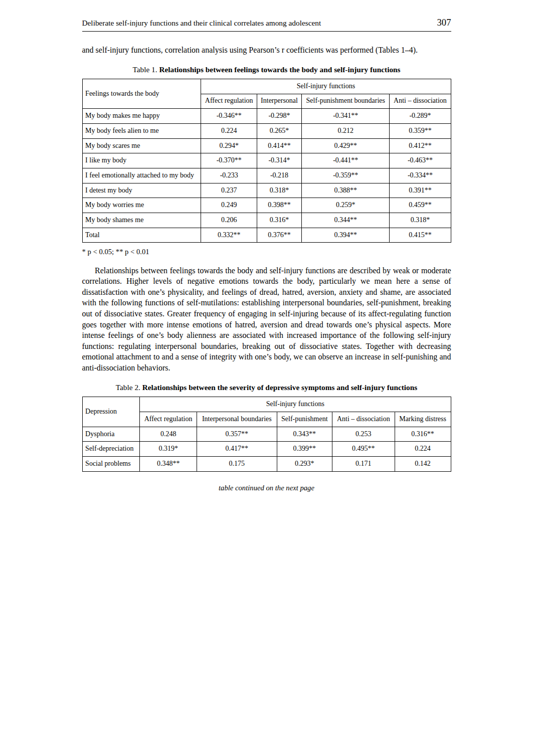Deliberate self-injury functions and their clinical correlates among adolescent 307
and self-injury functions, correlation analysis using Pearson’s r coefficients was performed (Tables 1–4).
Table 1. Relationships between feelings towards the body and self-injury functions
| Feelings towards the body | Self-injury functions |
| --- | --- |
| Affect regulation | Interpersonal | Self-punishment boundaries | Anti – dissociation |
| My body makes me happy | -0.346** | -0.298* | -0.341** | -0.289* |
| My body feels alien to me | 0.224 | 0.265* | 0.212 | 0.359** |
| My body scares me | 0.294* | 0.414** | 0.429** | 0.412** |
| I like my body | -0.370** | -0.314* | -0.441** | -0.463** |
| I feel emotionally attached to my body | -0.233 | -0.218 | -0.359** | -0.334** |
| I detest my body | 0.237 | 0.318* | 0.388** | 0.391** |
| My body worries me | 0.249 | 0.398** | 0.259* | 0.459** |
| My body shames me | 0.206 | 0.316* | 0.344** | 0.318* |
| Total | 0.332** | 0.376** | 0.394** | 0.415** |
* p < 0.05; ** p < 0.01
Relationships between feelings towards the body and self-injury functions are described by weak or moderate correlations. Higher levels of negative emotions towards the body, particularly we mean here a sense of dissatisfaction with one’s physicality, and feelings of dread, hatred, aversion, anxiety and shame, are associated with the following functions of self-mutilations: establishing interpersonal boundaries, self-punishment, breaking out of dissociative states. Greater frequency of engaging in self-injuring because of its affect-regulating function goes together with more intense emotions of hatred, aversion and dread towards one’s physical aspects. More intense feelings of one’s body alienness are associated with increased importance of the following self-injury functions: regulating interpersonal boundaries, breaking out of dissociative states. Together with decreasing emotional attachment to and a sense of integrity with one’s body, we can observe an increase in self-punishing and anti-dissociation behaviors.
Table 2. Relationships between the severity of depressive symptoms and self-injury functions
| Depression | Self-injury functions |
| --- | --- |
| Affect regulation | Interpersonal boundaries | Self-punishment | Anti – dissociation | Marking distress |
| Dysphoria | 0.248 | 0.357** | 0.343** | 0.253 | 0.316** |
| Self-depreciation | 0.319* | 0.417** | 0.399** | 0.495** | 0.224 |
| Social problems | 0.348** | 0.175 | 0.293* | 0.171 | 0.142 |
table continued on the next page